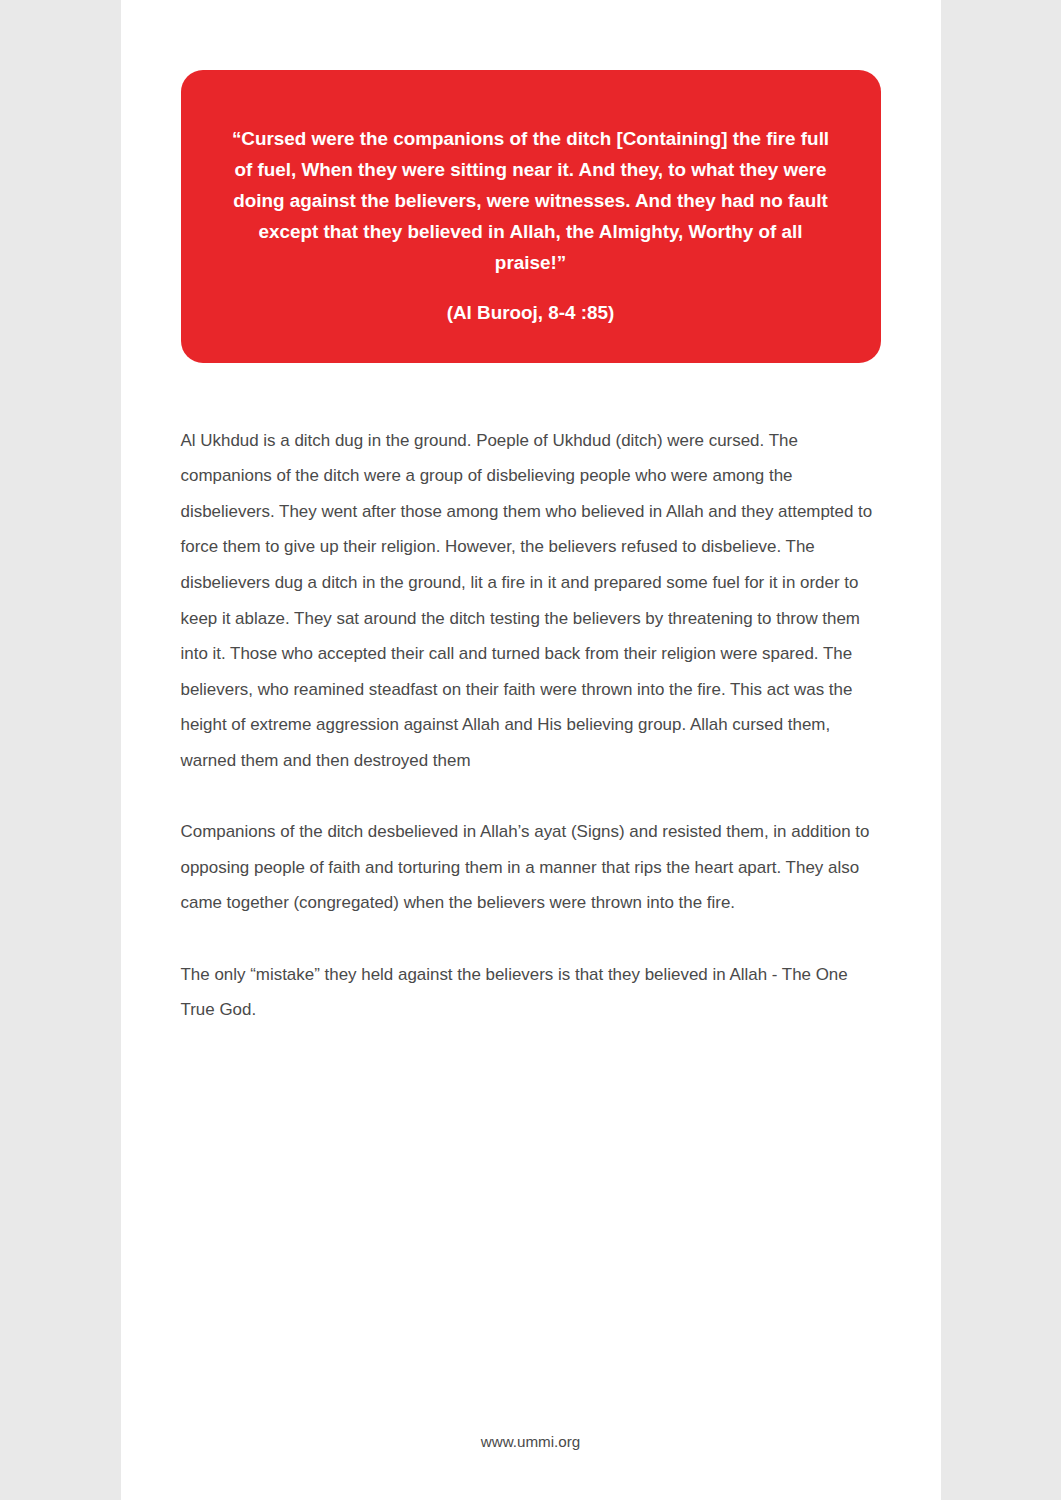“Cursed were the companions of the ditch [Containing] the fire full of fuel, When they were sitting near it. And they, to what they were doing against the believers, were witnesses. And they had no fault except that they believed in Allah, the Almighty, Worthy of all praise!”
(Al Burooj, 8-4 :85)
Al Ukhdud is a ditch dug in the ground. Poeple of Ukhdud (ditch) were cursed. The companions of the ditch were a group of disbelieving people who were among the disbelievers. They went after those among them who believed in Allah and they attempted to force them to give up their religion. However, the believers refused to disbelieve. The disbelievers dug a ditch in the ground, lit a fire in it and prepared some fuel for it in order to keep it ablaze. They sat around the ditch testing the believers by threatening to throw them into it. Those who accepted their call and turned back from their religion were spared. The believers, who reamined steadfast on their faith were thrown into the fire. This act was the height of extreme aggression against Allah and His believing group. Allah cursed them, warned them and then destroyed them
Companions of the ditch desbelieved in Allah’s ayat (Signs) and resisted them, in addition to opposing people of faith and torturing them in a manner that rips the heart apart. They also came together (congregated) when the believers were thrown into the fire.
The only “mistake” they held against the believers is that they believed in Allah - The One True God.
www.ummi.org